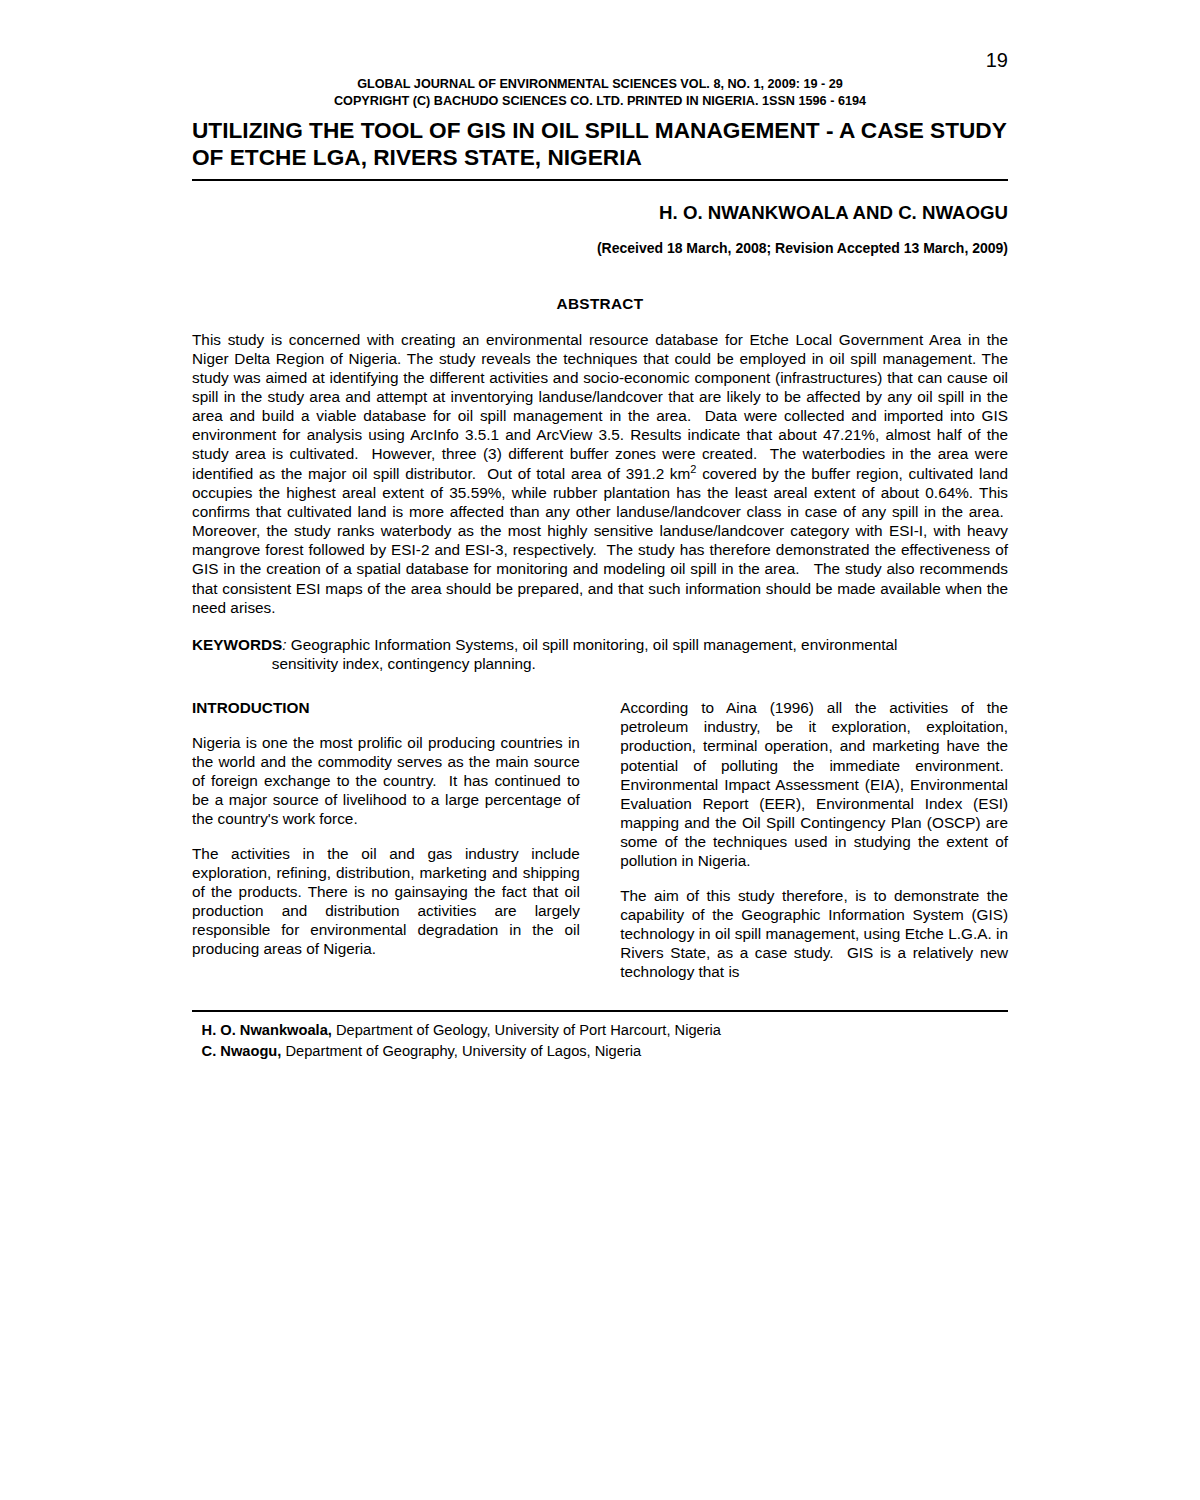19
GLOBAL JOURNAL OF ENVIRONMENTAL SCIENCES VOL. 8, NO. 1, 2009: 19 - 29
COPYRIGHT (C) BACHUDO SCIENCES CO. LTD. PRINTED IN NIGERIA. 1SSN 1596 - 6194
UTILIZING THE TOOL OF GIS IN OIL SPILL MANAGEMENT - A CASE STUDY OF ETCHE LGA, RIVERS STATE, NIGERIA
H. O. NWANKWOALA AND C. NWAOGU
(Received 18 March, 2008; Revision Accepted 13 March, 2009)
ABSTRACT
This study is concerned with creating an environmental resource database for Etche Local Government Area in the Niger Delta Region of Nigeria. The study reveals the techniques that could be employed in oil spill management. The study was aimed at identifying the different activities and socio-economic component (infrastructures) that can cause oil spill in the study area and attempt at inventorying landuse/landcover that are likely to be affected by any oil spill in the area and build a viable database for oil spill management in the area. Data were collected and imported into GIS environment for analysis using ArcInfo 3.5.1 and ArcView 3.5. Results indicate that about 47.21%, almost half of the study area is cultivated. However, three (3) different buffer zones were created. The waterbodies in the area were identified as the major oil spill distributor. Out of total area of 391.2 km2 covered by the buffer region, cultivated land occupies the highest areal extent of 35.59%, while rubber plantation has the least areal extent of about 0.64%. This confirms that cultivated land is more affected than any other landuse/landcover class in case of any spill in the area. Moreover, the study ranks waterbody as the most highly sensitive landuse/landcover category with ESI-I, with heavy mangrove forest followed by ESI-2 and ESI-3, respectively. The study has therefore demonstrated the effectiveness of GIS in the creation of a spatial database for monitoring and modeling oil spill in the area. The study also recommends that consistent ESI maps of the area should be prepared, and that such information should be made available when the need arises.
KEYWORDS: Geographic Information Systems, oil spill monitoring, oil spill management, environmental sensitivity index, contingency planning.
INTRODUCTION
Nigeria is one the most prolific oil producing countries in the world and the commodity serves as the main source of foreign exchange to the country. It has continued to be a major source of livelihood to a large percentage of the country's work force.
The activities in the oil and gas industry include exploration, refining, distribution, marketing and shipping of the products. There is no gainsaying the fact that oil production and distribution activities are largely responsible for environmental degradation in the oil producing areas of Nigeria.
According to Aina (1996) all the activities of the petroleum industry, be it exploration, exploitation, production, terminal operation, and marketing have the potential of polluting the immediate environment. Environmental Impact Assessment (EIA), Environmental Evaluation Report (EER), Environmental Index (ESI) mapping and the Oil Spill Contingency Plan (OSCP) are some of the techniques used in studying the extent of pollution in Nigeria.
The aim of this study therefore, is to demonstrate the capability of the Geographic Information System (GIS) technology in oil spill management, using Etche L.G.A. in Rivers State, as a case study. GIS is a relatively new technology that is
H. O. Nwankwoala, Department of Geology, University of Port Harcourt, Nigeria
C. Nwaogu, Department of Geography, University of Lagos, Nigeria